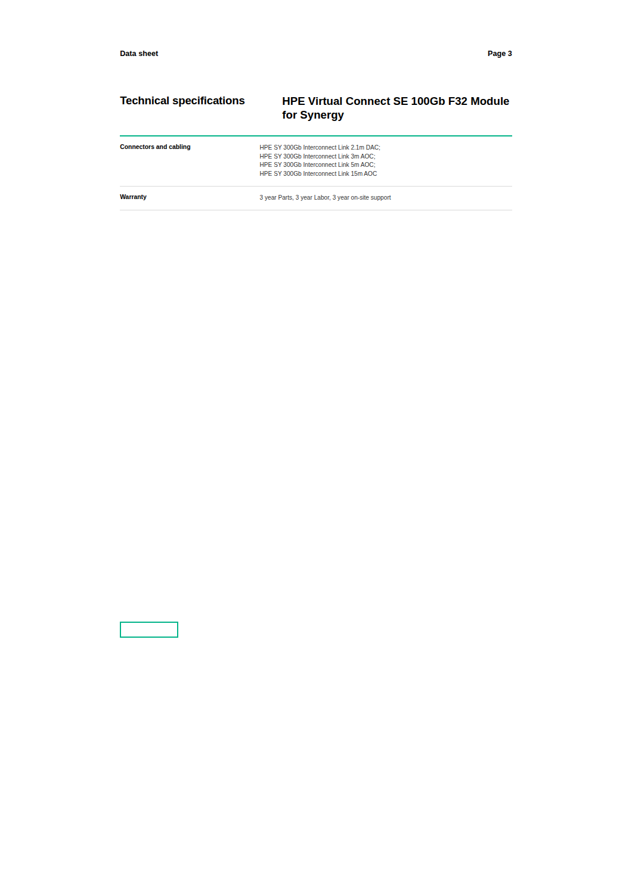Data sheet Page 3
Technical specifications
HPE Virtual Connect SE 100Gb F32 Module for Synergy
| Connectors and cabling | HPE SY 300Gb Interconnect Link 2.1m DAC; HPE SY 300Gb Interconnect Link 3m AOC; HPE SY 300Gb Interconnect Link 5m AOC; HPE SY 300Gb Interconnect Link 15m AOC |
| Warranty | 3 year Parts, 3 year Labor, 3 year on-site support |